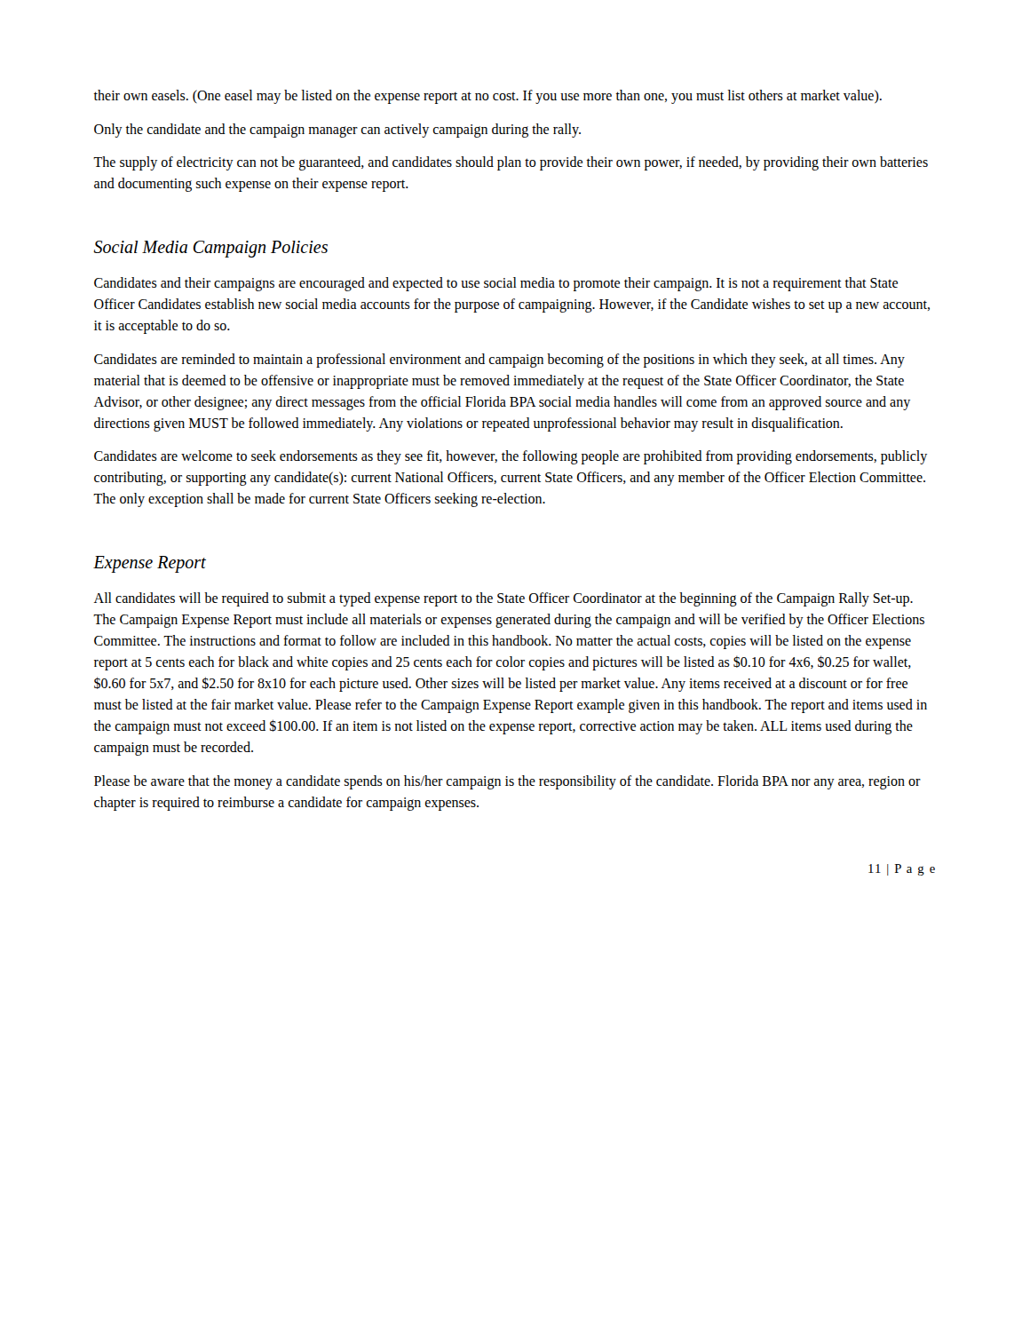their own easels. (One easel may be listed on the expense report at no cost. If you use more than one, you must list others at market value).
Only the candidate and the campaign manager can actively campaign during the rally.
The supply of electricity can not be guaranteed, and candidates should plan to provide their own power, if needed, by providing their own batteries and documenting such expense on their expense report.
Social Media Campaign Policies
Candidates and their campaigns are encouraged and expected to use social media to promote their campaign. It is not a requirement that State Officer Candidates establish new social media accounts for the purpose of campaigning. However, if the Candidate wishes to set up a new account, it is acceptable to do so.
Candidates are reminded to maintain a professional environment and campaign becoming of the positions in which they seek, at all times. Any material that is deemed to be offensive or inappropriate must be removed immediately at the request of the State Officer Coordinator, the State Advisor, or other designee; any direct messages from the official Florida BPA social media handles will come from an approved source and any directions given MUST be followed immediately. Any violations or repeated unprofessional behavior may result in disqualification.
Candidates are welcome to seek endorsements as they see fit, however, the following people are prohibited from providing endorsements, publicly contributing, or supporting any candidate(s): current National Officers, current State Officers, and any member of the Officer Election Committee. The only exception shall be made for current State Officers seeking re-election.
Expense Report
All candidates will be required to submit a typed expense report to the State Officer Coordinator at the beginning of the Campaign Rally Set-up. The Campaign Expense Report must include all materials or expenses generated during the campaign and will be verified by the Officer Elections Committee. The instructions and format to follow are included in this handbook. No matter the actual costs, copies will be listed on the expense report at 5 cents each for black and white copies and 25 cents each for color copies and pictures will be listed as $0.10 for 4x6, $0.25 for wallet, $0.60 for 5x7, and $2.50 for 8x10 for each picture used. Other sizes will be listed per market value. Any items received at a discount or for free must be listed at the fair market value. Please refer to the Campaign Expense Report example given in this handbook. The report and items used in the campaign must not exceed $100.00. If an item is not listed on the expense report, corrective action may be taken. ALL items used during the campaign must be recorded.
Please be aware that the money a candidate spends on his/her campaign is the responsibility of the candidate. Florida BPA nor any area, region or chapter is required to reimburse a candidate for campaign expenses.
11 | P a g e